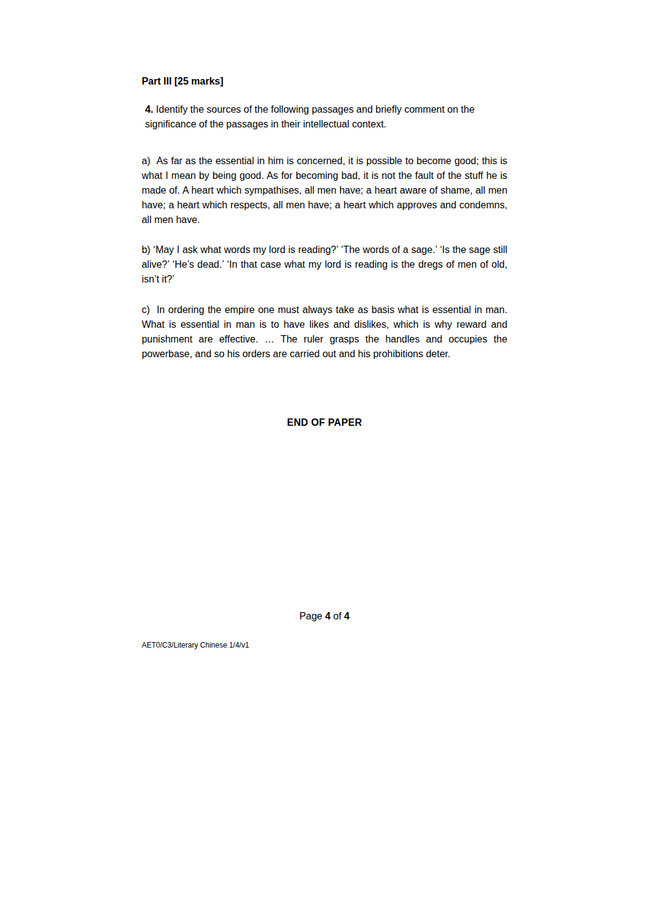Part III [25 marks]
4. Identify the sources of the following passages and briefly comment on the significance of the passages in their intellectual context.
a) As far as the essential in him is concerned, it is possible to become good; this is what I mean by being good. As for becoming bad, it is not the fault of the stuff he is made of. A heart which sympathises, all men have; a heart aware of shame, all men have; a heart which respects, all men have; a heart which approves and condemns, all men have.
b) ‘May I ask what words my lord is reading?’ ‘The words of a sage.’ ‘Is the sage still alive?’ ‘He’s dead.’ ‘In that case what my lord is reading is the dregs of men of old, isn’t it?’
c) In ordering the empire one must always take as basis what is essential in man. What is essential in man is to have likes and dislikes, which is why reward and punishment are effective. … The ruler grasps the handles and occupies the powerbase, and so his orders are carried out and his prohibitions deter.
END OF PAPER
Page 4 of 4
AET0/C3/Literary Chinese 1/4/v1